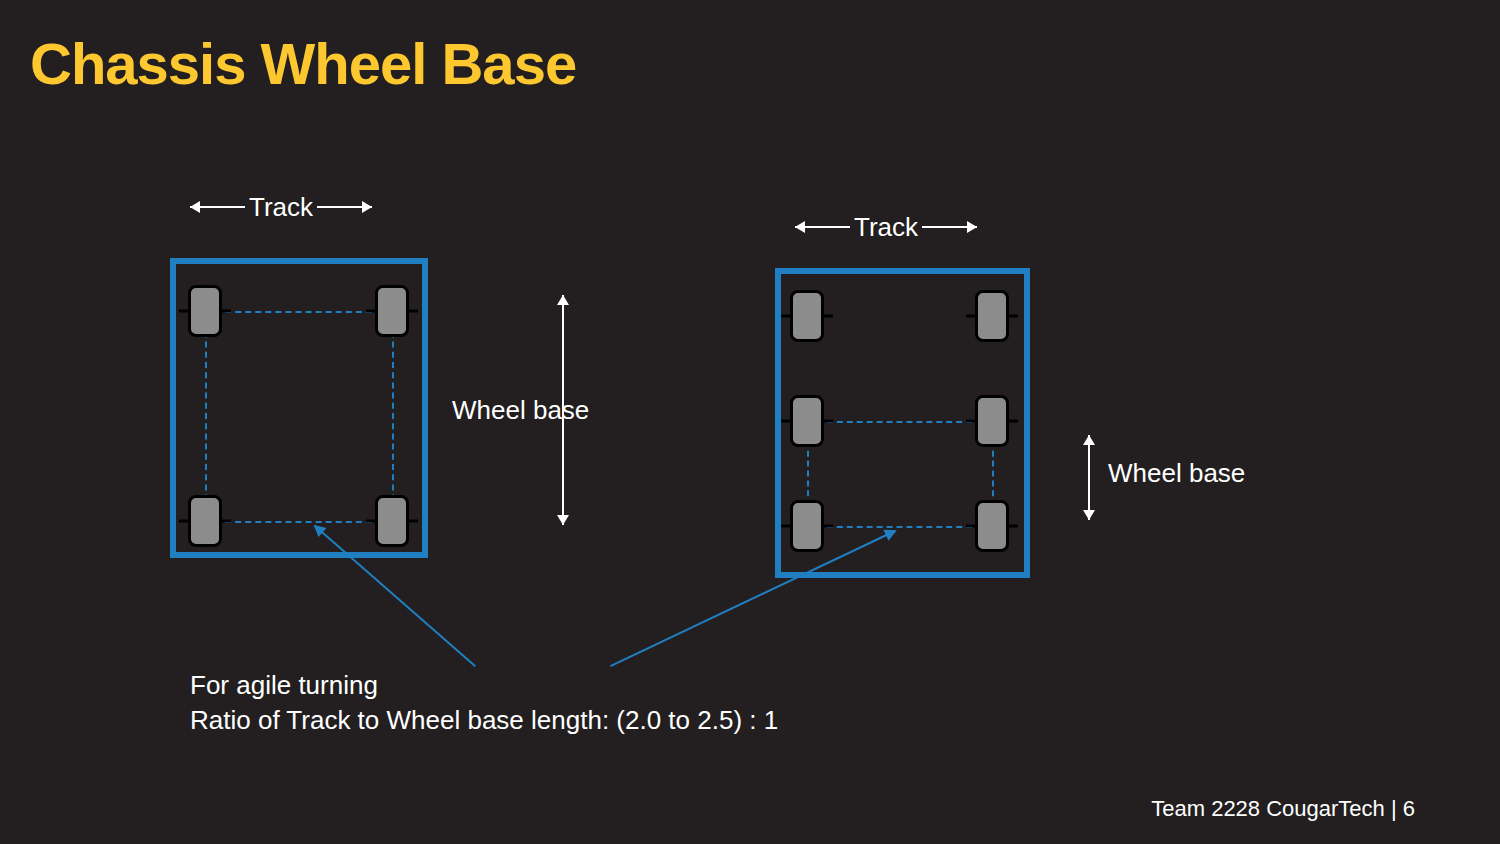Chassis Wheel Base
Track
Track
Wheel base
Wheel base
For agile turning
Ratio of Track to Wheel base length: (2.0 to 2.5) : 1
Team 2228 CougarTech | 6